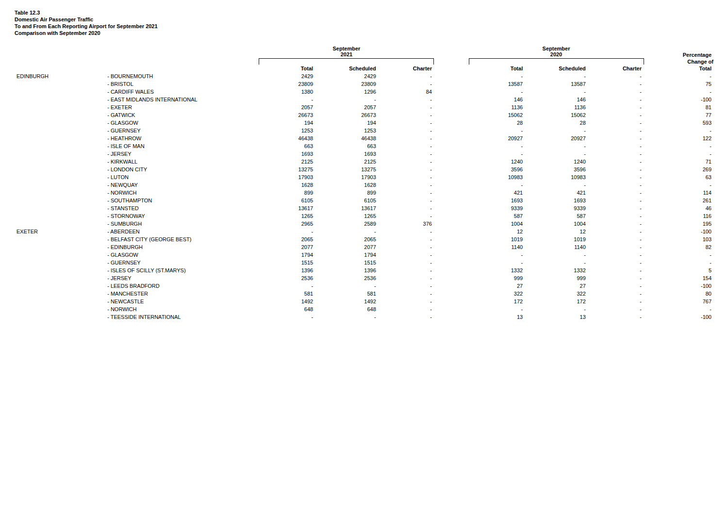Table 12.3
Domestic Air Passenger Traffic
To and From Each Reporting Airport for September 2021
Comparison with September 2020
| | | September 2021 | | September 2020 | Percentage |
| --- | --- | --- | --- | --- | --- |
| | | | | | | | Change of |
| | | Total | Scheduled | Charter | | Total | Scheduled | Charter | Total |
| EDINBURGH | - BOURNEMOUTH | 2429 | 2429 | - | | - | - | - | - |
| | - BRISTOL | 23809 | 23809 | - | | 13587 | 13587 | - | 75 |
| | - CARDIFF WALES | 1380 | 1296 | 84 | | - | - | - | - |
| | - EAST MIDLANDS INTERNATIONAL | - | - | - | | 146 | 146 | - | -100 |
| | - EXETER | 2057 | 2057 | - | | 1136 | 1136 | - | 81 |
| | - GATWICK | 26673 | 26673 | - | | 15062 | 15062 | - | 77 |
| | - GLASGOW | 194 | 194 | - | | 28 | 28 | - | 593 |
| | - GUERNSEY | 1253 | 1253 | - | | - | - | - | - |
| | - HEATHROW | 46438 | 46438 | - | | 20927 | 20927 | - | 122 |
| | - ISLE OF MAN | 663 | 663 | - | | - | - | - | - |
| | - JERSEY | 1693 | 1693 | - | | - | - | - | - |
| | - KIRKWALL | 2125 | 2125 | - | | 1240 | 1240 | - | 71 |
| | - LONDON CITY | 13275 | 13275 | - | | 3596 | 3596 | - | 269 |
| | - LUTON | 17903 | 17903 | - | | 10983 | 10983 | - | 63 |
| | - NEWQUAY | 1628 | 1628 | - | | - | - | - | - |
| | - NORWICH | 899 | 899 | - | | 421 | 421 | - | 114 |
| | - SOUTHAMPTON | 6105 | 6105 | - | | 1693 | 1693 | - | 261 |
| | - STANSTED | 13617 | 13617 | - | | 9339 | 9339 | - | 46 |
| | - STORNOWAY | 1265 | 1265 | - | | 587 | 587 | - | 116 |
| | - SUMBURGH | 2965 | 2589 | 376 | | 1004 | 1004 | - | 195 |
| EXETER | - ABERDEEN | - | - | - | | 12 | 12 | - | -100 |
| | - BELFAST CITY (GEORGE BEST) | 2065 | 2065 | - | | 1019 | 1019 | - | 103 |
| | - EDINBURGH | 2077 | 2077 | - | | 1140 | 1140 | - | 82 |
| | - GLASGOW | 1794 | 1794 | - | | - | - | - | - |
| | - GUERNSEY | 1515 | 1515 | - | | - | - | - | - |
| | - ISLES OF SCILLY (ST.MARYS) | 1396 | 1396 | - | | 1332 | 1332 | - | 5 |
| | - JERSEY | 2536 | 2536 | - | | 999 | 999 | - | 154 |
| | - LEEDS BRADFORD | - | - | - | | 27 | 27 | - | -100 |
| | - MANCHESTER | 581 | 581 | - | | 322 | 322 | - | 80 |
| | - NEWCASTLE | 1492 | 1492 | - | | 172 | 172 | - | 767 |
| | - NORWICH | 648 | 648 | - | | - | - | - | - |
| | - TEESSIDE INTERNATIONAL | - | - | - | | 13 | 13 | - | -100 |